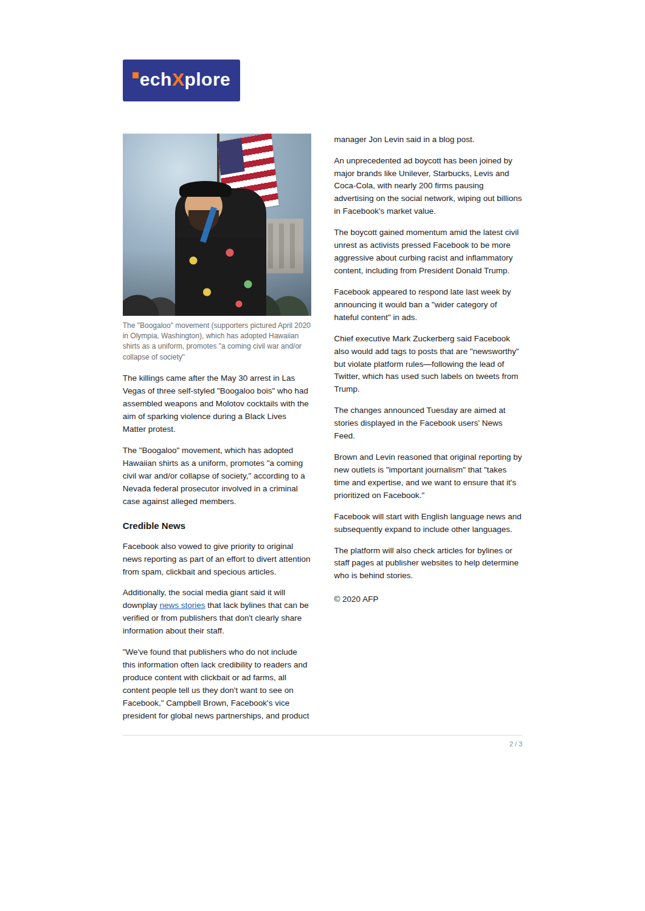echXplore
The "Boogaloo" movement (supporters pictured April 2020 in Olympia, Washington), which has adopted Hawaiian shirts as a uniform, promotes "a coming civil war and/or collapse of society"
The killings came after the May 30 arrest in Las Vegas of three self-styled "Boogaloo bois" who had assembled weapons and Molotov cocktails with the aim of sparking violence during a Black Lives Matter protest.
The "Boogaloo" movement, which has adopted Hawaiian shirts as a uniform, promotes "a coming civil war and/or collapse of society," according to a Nevada federal prosecutor involved in a criminal case against alleged members.
Credible News
Facebook also vowed to give priority to original news reporting as part of an effort to divert attention from spam, clickbait and specious articles.
Additionally, the social media giant said it will downplay news stories that lack bylines that can be verified or from publishers that don't clearly share information about their staff.
"We've found that publishers who do not include this information often lack credibility to readers and produce content with clickbait or ad farms, all content people tell us they don't want to see on Facebook," Campbell Brown, Facebook's vice president for global news partnerships, and product
manager Jon Levin said in a blog post.
An unprecedented ad boycott has been joined by major brands like Unilever, Starbucks, Levis and Coca-Cola, with nearly 200 firms pausing advertising on the social network, wiping out billions in Facebook's market value.
The boycott gained momentum amid the latest civil unrest as activists pressed Facebook to be more aggressive about curbing racist and inflammatory content, including from President Donald Trump.
Facebook appeared to respond late last week by announcing it would ban a "wider category of hateful content" in ads.
Chief executive Mark Zuckerberg said Facebook also would add tags to posts that are "newsworthy" but violate platform rules—following the lead of Twitter, which has used such labels on tweets from Trump.
The changes announced Tuesday are aimed at stories displayed in the Facebook users' News Feed.
Brown and Levin reasoned that original reporting by new outlets is "important journalism" that "takes time and expertise, and we want to ensure that it's prioritized on Facebook."
Facebook will start with English language news and subsequently expand to include other languages.
The platform will also check articles for bylines or staff pages at publisher websites to help determine who is behind stories.
© 2020 AFP
2 / 3